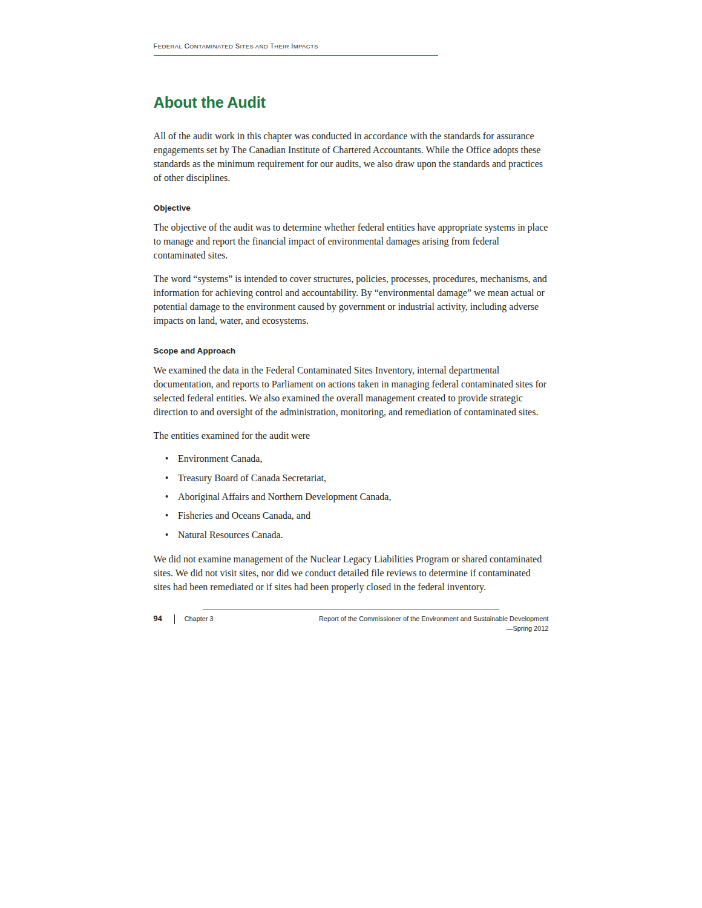FEDERAL CONTAMINATED SITES AND THEIR IMPACTS
About the Audit
All of the audit work in this chapter was conducted in accordance with the standards for assurance engagements set by The Canadian Institute of Chartered Accountants. While the Office adopts these standards as the minimum requirement for our audits, we also draw upon the standards and practices of other disciplines.
Objective
The objective of the audit was to determine whether federal entities have appropriate systems in place to manage and report the financial impact of environmental damages arising from federal contaminated sites.
The word “systems” is intended to cover structures, policies, processes, procedures, mechanisms, and information for achieving control and accountability. By “environmental damage” we mean actual or potential damage to the environment caused by government or industrial activity, including adverse impacts on land, water, and ecosystems.
Scope and Approach
We examined the data in the Federal Contaminated Sites Inventory, internal departmental documentation, and reports to Parliament on actions taken in managing federal contaminated sites for selected federal entities. We also examined the overall management created to provide strategic direction to and oversight of the administration, monitoring, and remediation of contaminated sites.
The entities examined for the audit were
Environment Canada,
Treasury Board of Canada Secretariat,
Aboriginal Affairs and Northern Development Canada,
Fisheries and Oceans Canada, and
Natural Resources Canada.
We did not examine management of the Nuclear Legacy Liabilities Program or shared contaminated sites. We did not visit sites, nor did we conduct detailed file reviews to determine if contaminated sites had been remediated or if sites had been properly closed in the federal inventory.
94
Chapter 3
Report of the Commissioner of the Environment and Sustainable Development—Spring 2012